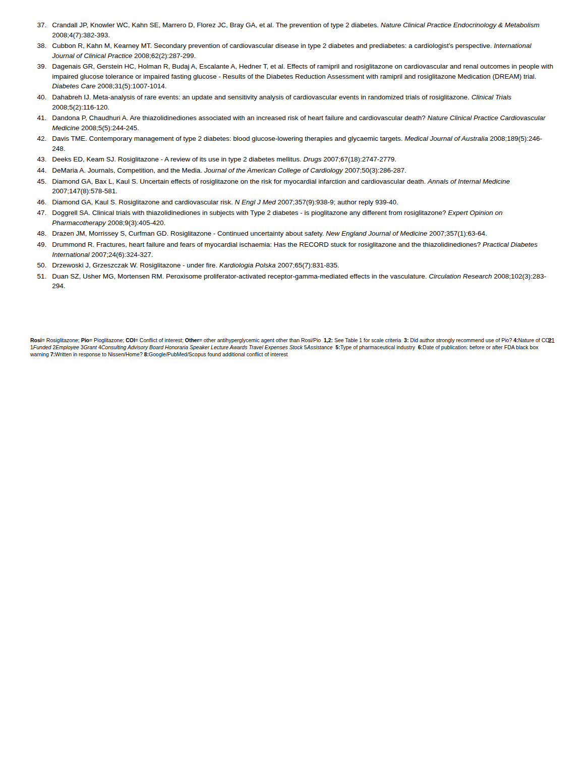37. Crandall JP, Knowler WC, Kahn SE, Marrero D, Florez JC, Bray GA, et al. The prevention of type 2 diabetes. Nature Clinical Practice Endocrinology & Metabolism 2008;4(7):382-393.
38. Cubbon R, Kahn M, Kearney MT. Secondary prevention of cardiovascular disease in type 2 diabetes and prediabetes: a cardiologist's perspective. International Journal of Clinical Practice 2008;62(2):287-299.
39. Dagenais GR, Gerstein HC, Holman R, Budaj A, Escalante A, Hedner T, et al. Effects of ramipril and rosiglitazone on cardiovascular and renal outcomes in people with impaired glucose tolerance or impaired fasting glucose - Results of the Diabetes Reduction Assessment with ramipril and rosiglitazone Medication (DREAM) trial. Diabetes Care 2008;31(5):1007-1014.
40. Dahabreh IJ. Meta-analysis of rare events: an update and sensitivity analysis of cardiovascular events in randomized trials of rosiglitazone. Clinical Trials 2008;5(2):116-120.
41. Dandona P, Chaudhuri A. Are thiazolidinediones associated with an increased risk of heart failure and cardiovascular death? Nature Clinical Practice Cardiovascular Medicine 2008;5(5):244-245.
42. Davis TME. Contemporary management of type 2 diabetes: blood glucose-lowering therapies and glycaemic targets. Medical Journal of Australia 2008;189(5):246-248.
43. Deeks ED, Keam SJ. Rosiglitazone - A review of its use in type 2 diabetes mellitus. Drugs 2007;67(18):2747-2779.
44. DeMaria A. Journals, Competition, and the Media. Journal of the American College of Cardiology 2007;50(3):286-287.
45. Diamond GA, Bax L, Kaul S. Uncertain effects of rosiglitazone on the risk for myocardial infarction and cardiovascular death. Annals of Internal Medicine 2007;147(8):578-581.
46. Diamond GA, Kaul S. Rosiglitazone and cardiovascular risk. N Engl J Med 2007;357(9):938-9; author reply 939-40.
47. Doggrell SA. Clinical trials with thiazolidinediones in subjects with Type 2 diabetes - is pioglitazone any different from rosiglitazone? Expert Opinion on Pharmacotherapy 2008;9(3):405-420.
48. Drazen JM, Morrissey S, Curfman GD. Rosiglitazone - Continued uncertainty about safety. New England Journal of Medicine 2007;357(1):63-64.
49. Drummond R. Fractures, heart failure and fears of myocardial ischaemia: Has the RECORD stuck for rosiglitazone and the thiazolidinediones? Practical Diabetes International 2007;24(6):324-327.
50. Drzewoski J, Grzeszczak W. Rosiglitazone - under fire. Kardiologia Polska 2007;65(7):831-835.
51. Duan SZ, Usher MG, Mortensen RM. Peroxisome proliferator-activated receptor-gamma-mediated effects in the vasculature. Circulation Research 2008;102(3):283-294.
21 Rosi= Rosiglitazone; Pio= Pioglitazone; COI= Conflict of interest; Other= other antihyperglycemic agent other than Rosi/Pio 1,2: See Table 1 for scale criteria 3: Did author strongly recommend use of Pio? 4: Nature of COI: 1Funded 2Employee 3Grant 4Consulting Advisory Board Honoraria Speaker Lecture Awards Travel Expenses Stock 5Assistance 5: Type of pharmaceutical industry 6: Date of publication: before or after FDA black box warning 7: Written in response to Nissen/Home? 8: Google/PubMed/Scopus found additional conflict of interest